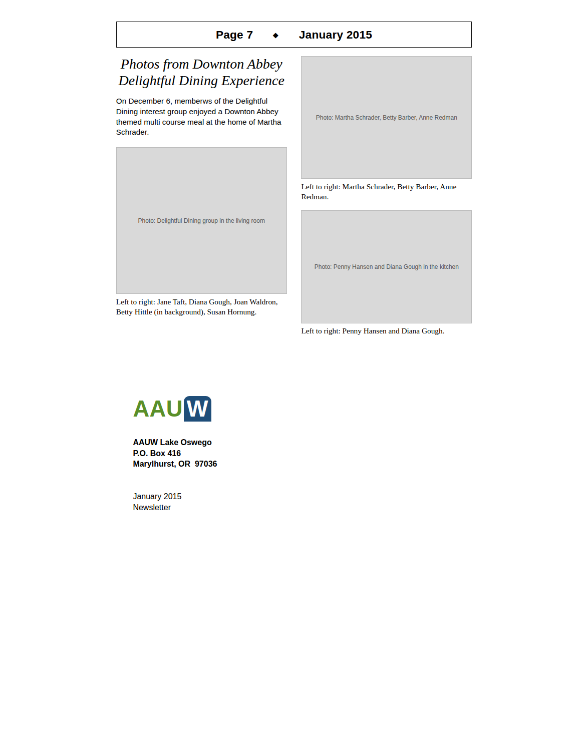Page 7 ⬥ January 2015
Photos from Downton Abbey Delightful Dining Experience
On December 6, memberws of the Delightful Dining interest group enjoyed a Downton Abbey themed multi course meal at the home of Martha Schrader.
Photo: Delightful Dining group in the living room
Left to right: Jane Taft, Diana Gough, Joan Waldron, Betty Hittle (in background), Susan Hornung.
Photo: Martha Schrader, Betty Barber, Anne Redman
Left to right: Martha Schrader, Betty Barber, Anne Redman.
Photo: Penny Hansen and Diana Gough in the kitchen
Left to right: Penny Hansen and Diana Gough.
AAUW
AAUW Lake Oswego
P.O. Box 416
Marylhurst, OR 97036
January 2015
Newsletter